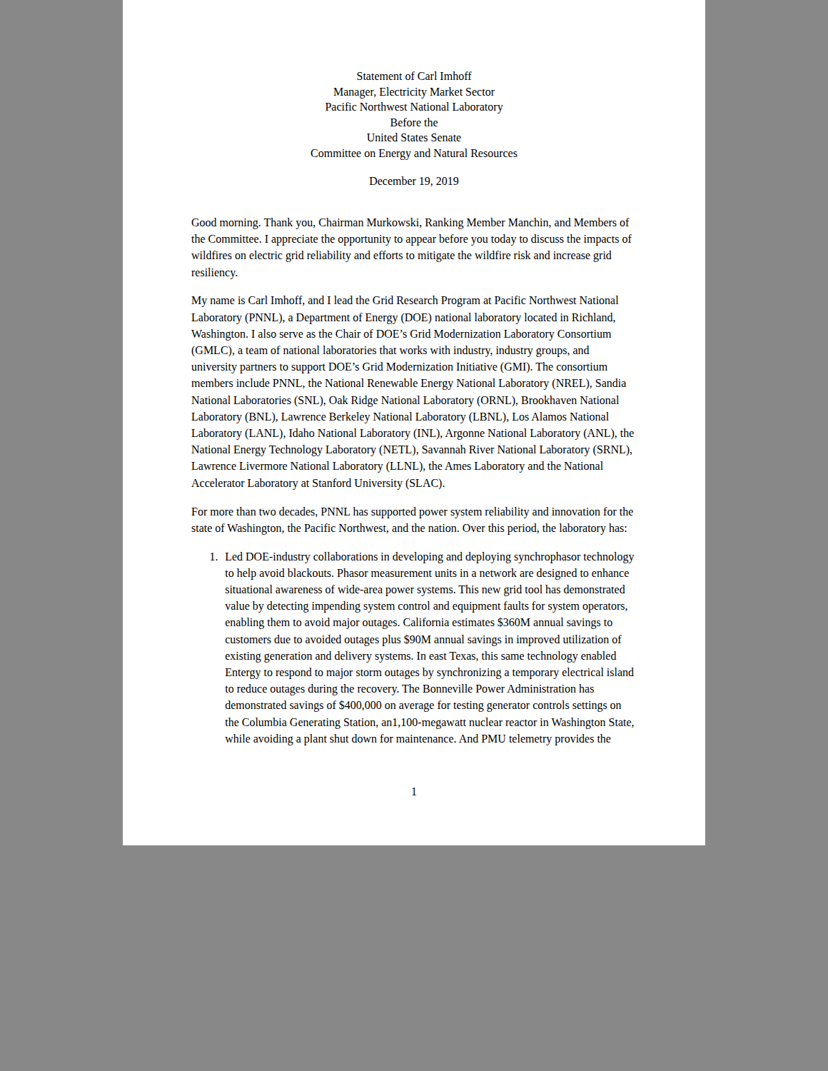Statement of Carl Imhoff
Manager, Electricity Market Sector
Pacific Northwest National Laboratory
Before the
United States Senate
Committee on Energy and Natural Resources
December 19, 2019
Good morning. Thank you, Chairman Murkowski, Ranking Member Manchin, and Members of the Committee. I appreciate the opportunity to appear before you today to discuss the impacts of wildfires on electric grid reliability and efforts to mitigate the wildfire risk and increase grid resiliency.
My name is Carl Imhoff, and I lead the Grid Research Program at Pacific Northwest National Laboratory (PNNL), a Department of Energy (DOE) national laboratory located in Richland, Washington. I also serve as the Chair of DOE’s Grid Modernization Laboratory Consortium (GMLC), a team of national laboratories that works with industry, industry groups, and university partners to support DOE’s Grid Modernization Initiative (GMI). The consortium members include PNNL, the National Renewable Energy National Laboratory (NREL), Sandia National Laboratories (SNL), Oak Ridge National Laboratory (ORNL), Brookhaven National Laboratory (BNL), Lawrence Berkeley National Laboratory (LBNL), Los Alamos National Laboratory (LANL), Idaho National Laboratory (INL), Argonne National Laboratory (ANL), the National Energy Technology Laboratory (NETL), Savannah River National Laboratory (SRNL), Lawrence Livermore National Laboratory (LLNL), the Ames Laboratory and the National Accelerator Laboratory at Stanford University (SLAC).
For more than two decades, PNNL has supported power system reliability and innovation for the state of Washington, the Pacific Northwest, and the nation. Over this period, the laboratory has:
Led DOE-industry collaborations in developing and deploying synchrophasor technology to help avoid blackouts. Phasor measurement units in a network are designed to enhance situational awareness of wide-area power systems. This new grid tool has demonstrated value by detecting impending system control and equipment faults for system operators, enabling them to avoid major outages. California estimates $360M annual savings to customers due to avoided outages plus $90M annual savings in improved utilization of existing generation and delivery systems. In east Texas, this same technology enabled Entergy to respond to major storm outages by synchronizing a temporary electrical island to reduce outages during the recovery. The Bonneville Power Administration has demonstrated savings of $400,000 on average for testing generator controls settings on the Columbia Generating Station, an1,100-megawatt nuclear reactor in Washington State, while avoiding a plant shut down for maintenance. And PMU telemetry provides the
1